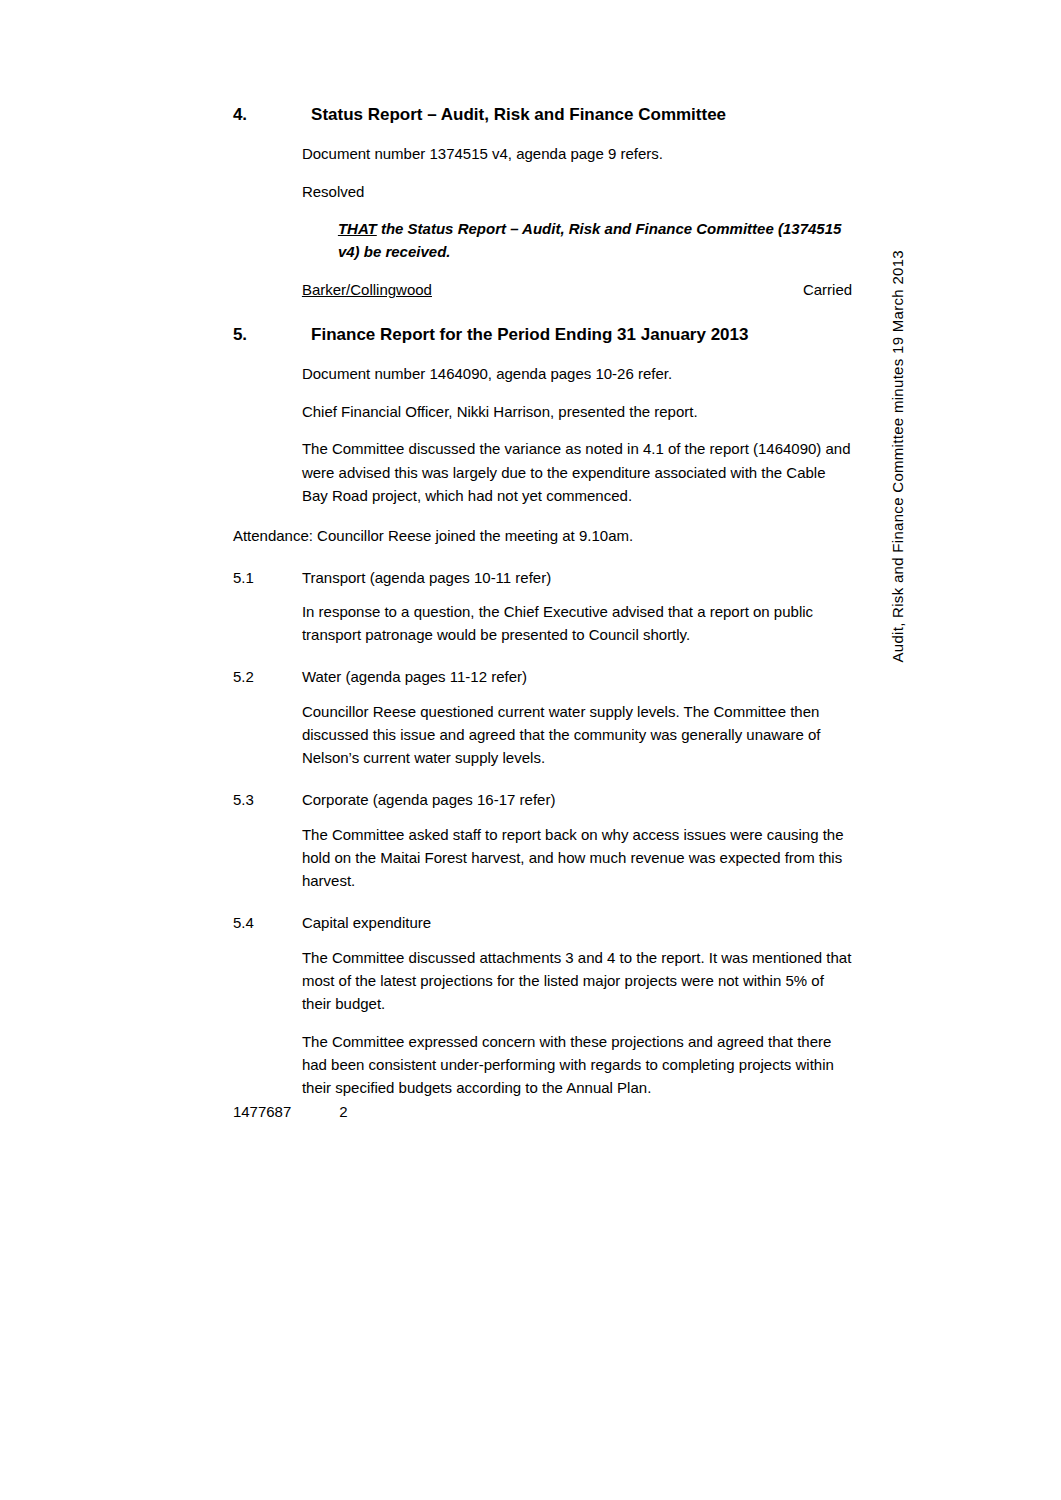Audit, Risk and Finance Committee minutes 19 March 2013
4.
Status Report – Audit, Risk and Finance Committee
Document number 1374515 v4, agenda page 9 refers.
Resolved
THAT the Status Report – Audit, Risk and Finance Committee (1374515 v4) be received.
Barker/Collingwood
Carried
5.
Finance Report for the Period Ending 31 January 2013
Document number 1464090, agenda pages 10-26 refer.
Chief Financial Officer, Nikki Harrison, presented the report.
The Committee discussed the variance as noted in 4.1 of the report (1464090) and were advised this was largely due to the expenditure associated with the Cable Bay Road project, which had not yet commenced.
Attendance: Councillor Reese joined the meeting at 9.10am.
5.1
Transport (agenda pages 10-11 refer)
In response to a question, the Chief Executive advised that a report on public transport patronage would be presented to Council shortly.
5.2
Water (agenda pages 11-12 refer)
Councillor Reese questioned current water supply levels. The Committee then discussed this issue and agreed that the community was generally unaware of Nelson’s current water supply levels.
5.3
Corporate (agenda pages 16-17 refer)
The Committee asked staff to report back on why access issues were causing the hold on the Maitai Forest harvest, and how much revenue was expected from this harvest.
5.4
Capital expenditure
The Committee discussed attachments 3 and 4 to the report. It was mentioned that most of the latest projections for the listed major projects were not within 5% of their budget.
The Committee expressed concern with these projections and agreed that there had been consistent under-performing with regards to completing projects within their specified budgets according to the Annual Plan.
1477687
2